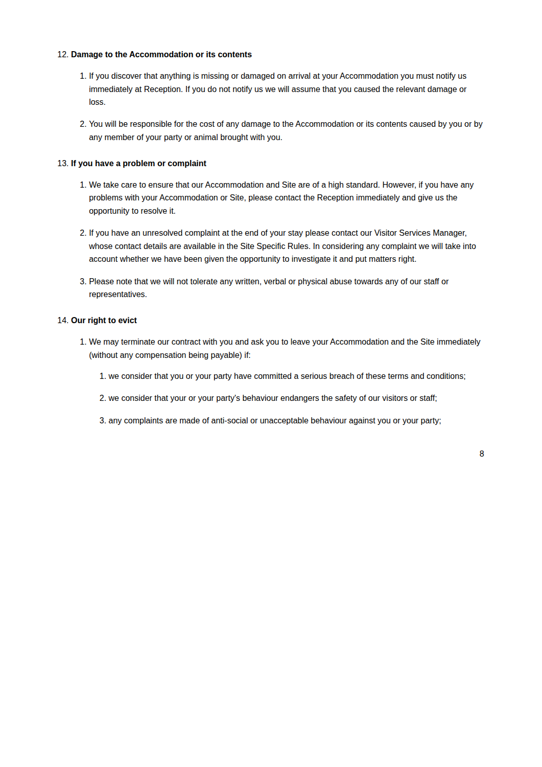Damage to the Accommodation or its contents
If you discover that anything is missing or damaged on arrival at your Accommodation you must notify us immediately at Reception. If you do not notify us we will assume that you caused the relevant damage or loss.
You will be responsible for the cost of any damage to the Accommodation or its contents caused by you or by any member of your party or animal brought with you.
If you have a problem or complaint
We take care to ensure that our Accommodation and Site are of a high standard. However, if you have any problems with your Accommodation or Site, please contact the Reception immediately and give us the opportunity to resolve it.
If you have an unresolved complaint at the end of your stay please contact our Visitor Services Manager, whose contact details are available in the Site Specific Rules. In considering any complaint we will take into account whether we have been given the opportunity to investigate it and put matters right.
Please note that we will not tolerate any written, verbal or physical abuse towards any of our staff or representatives.
Our right to evict
We may terminate our contract with you and ask you to leave your Accommodation and the Site immediately (without any compensation being payable) if:
we consider that you or your party have committed a serious breach of these terms and conditions;
we consider that your or your party's behaviour endangers the safety of our visitors or staff;
any complaints are made of anti-social or unacceptable behaviour against you or your party;
8